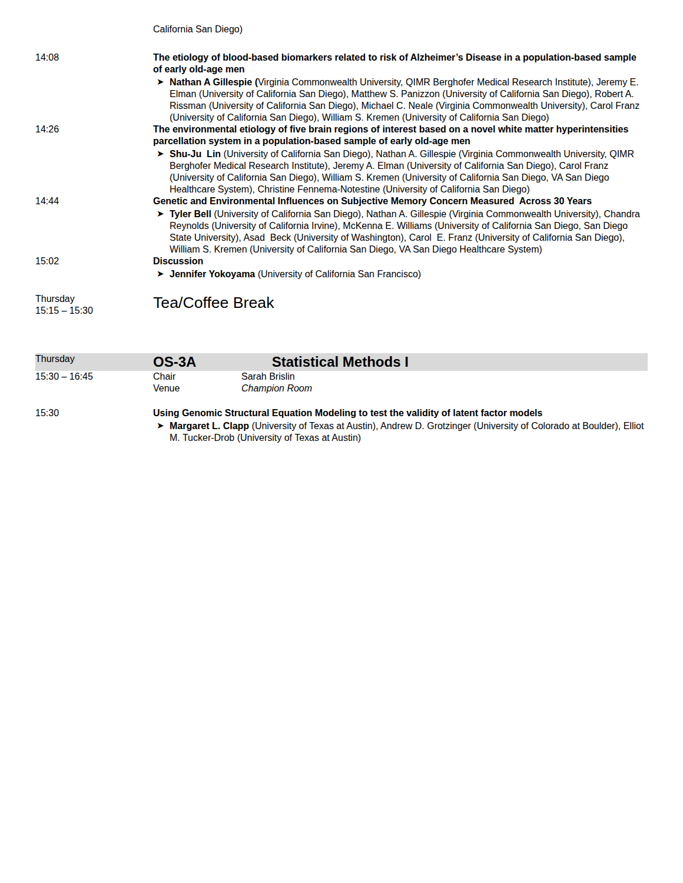California San Diego)
| 14:08 | The etiology of blood-based biomarkers related to risk of Alzheimer’s Disease in a population-based sample of early old-age men Nathan A Gillespie ( Virginia Commonwealth University, QIMR Berghofer Medical Research Institute), Jeremy E. Elman (University of California San Diego), Matthew S. Panizzon (University of California San Diego), Robert A. Rissman (University of California San Diego), Michael C. Neale (Virginia Commonwealth University), Carol Franz (University of California San Diego), William S. Kremen (University of California San Diego) |
| 14:26 | The environmental etiology of five brain regions of interest based on a novel white matter hyperintensities parcellation system in a population-based sample of early old-age men Shu-Ju Lin (University of California San Diego), Nathan A. Gillespie (Virginia Commonwealth University, QIMR Berghofer Medical Research Institute), Jeremy A. Elman (University of California San Diego), Carol Franz (University of California San Diego), William S. Kremen (University of California San Diego, VA San Diego Healthcare System), Christine Fennema-Notestine (University of California San Diego) |
| 14:44 | Genetic and Environmental Influences on Subjective Memory Concern Measured Across 30 Years Tyler Bell (University of California San Diego), Nathan A. Gillespie (Virginia Commonwealth University), Chandra Reynolds (University of California Irvine), McKenna E. Williams (University of California San Diego, San Diego State University), Asad Beck (University of Washington), Carol E. Franz (University of California San Diego), William S. Kremen (University of California San Diego, VA San Diego Healthcare System) |
| 15:02 | Discussion Jennifer Yokoyama (University of California San Francisco) |
| Thursday 15:15 – 15:30 | Tea/Coffee Break |
| Thursday | / OS-3A / Statistical Methods I / |
| 15:30 – 16:45 | / Chair / Sarah Brislin / / Venue / Champion Room / |
| 15:30 | Using Genomic Structural Equation Modeling to test the validity of latent factor models Margaret L. Clapp (University of Texas at Austin), Andrew D. Grotzinger (University of Colorado at Boulder), Elliot M. Tucker-Drob (University of Texas at Austin) |